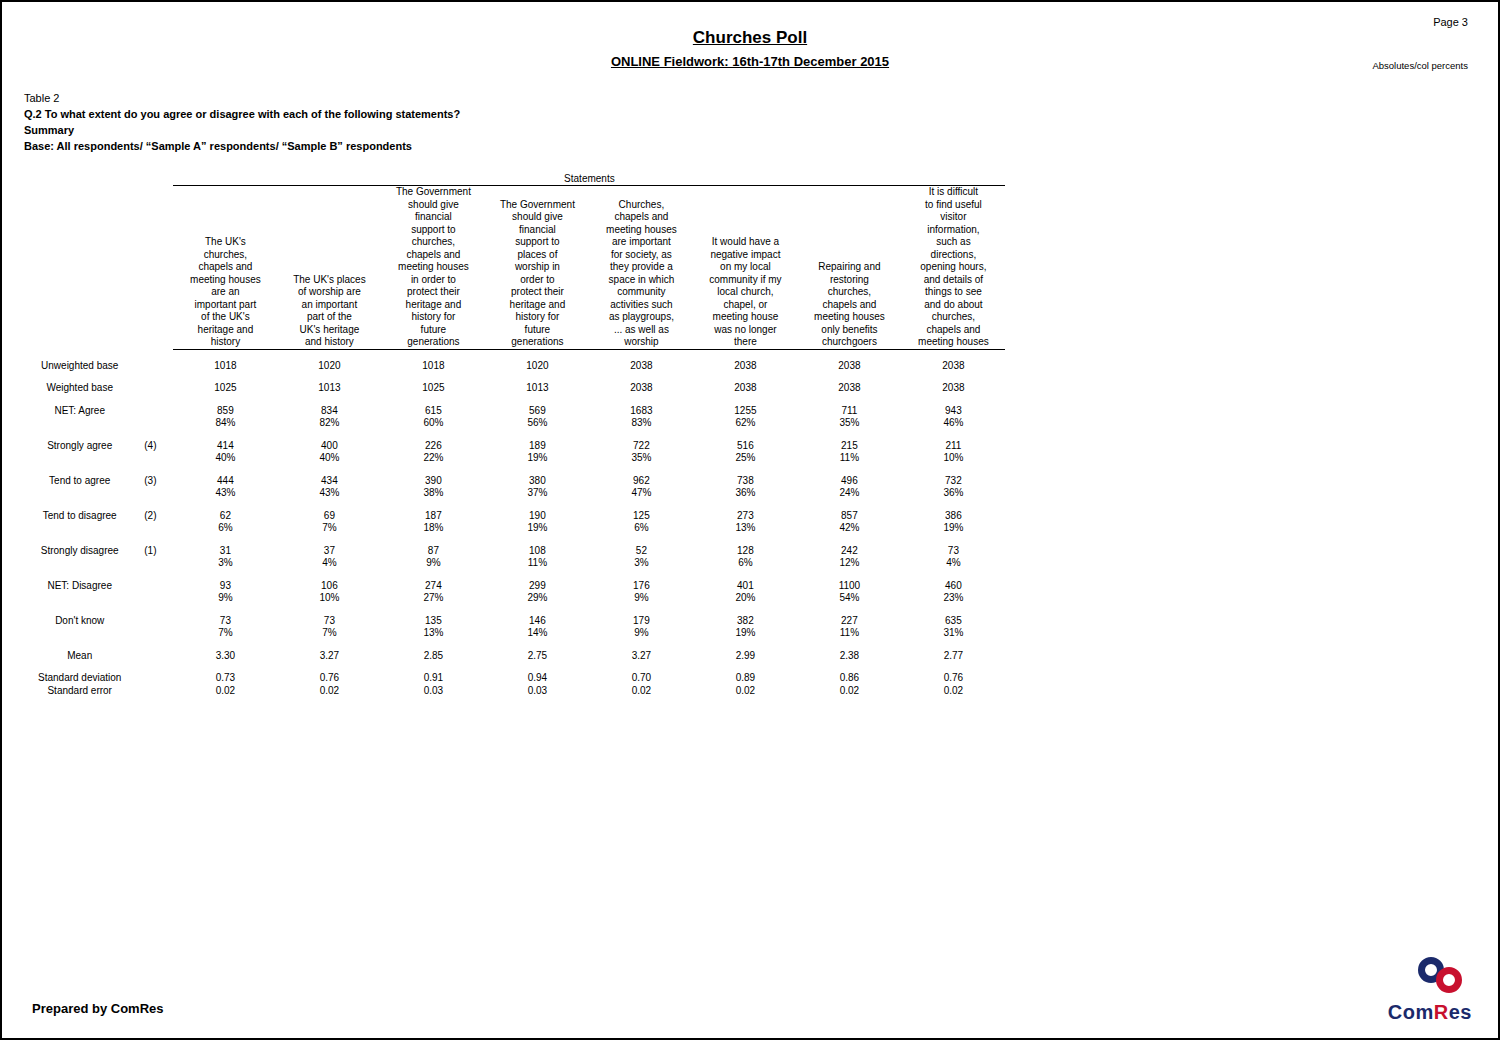Page 3
Absolutes/col percents
Churches Poll
ONLINE Fieldwork: 16th-17th December 2015
Table 2
Q.2 To what extent do you agree or disagree with each of the following statements?
Summary
Base: All respondents/ “Sample A” respondents/ “Sample B” respondents
| | | Statements |
| | | The UK's churches, chapels and meeting houses are an important part of the UK's heritage and history | The UK's places of worship are an important part of the UK's heritage and history | The Government should give financial support to churches, chapels and meeting houses in order to protect their heritage and history for future generations | The Government should give financial support to places of worship in order to protect their heritage and history for future generations | Churches, chapels and meeting houses are important for society, as they provide a space in which community activities such as playgroups, ... as well as worship | It would have a negative impact on my local community if my local church, chapel, or meeting house was no longer there | Repairing and restoring churches, chapels and meeting houses only benefits churchgoers | It is difficult to find useful visitor information, such as directions, opening hours, and details of things to see and do about churches, chapels and meeting houses |
| Unweighted base | | 1018 | 1020 | 1018 | 1020 | 2038 | 2038 | 2038 | 2038 |
| Weighted base | | 1025 | 1013 | 1025 | 1013 | 2038 | 2038 | 2038 | 2038 |
| NET: Agree | | 859 | 834 | 615 | 569 | 1683 | 1255 | 711 | 943 |
| | | 84% | 82% | 60% | 56% | 83% | 62% | 35% | 46% |
| Strongly agree | (4) | 414 | 400 | 226 | 189 | 722 | 516 | 215 | 211 |
| | | 40% | 40% | 22% | 19% | 35% | 25% | 11% | 10% |
| Tend to agree | (3) | 444 | 434 | 390 | 380 | 962 | 738 | 496 | 732 |
| | | 43% | 43% | 38% | 37% | 47% | 36% | 24% | 36% |
| Tend to disagree | (2) | 62 | 69 | 187 | 190 | 125 | 273 | 857 | 386 |
| | | 6% | 7% | 18% | 19% | 6% | 13% | 42% | 19% |
| Strongly disagree | (1) | 31 | 37 | 87 | 108 | 52 | 128 | 242 | 73 |
| | | 3% | 4% | 9% | 11% | 3% | 6% | 12% | 4% |
| NET: Disagree | | 93 | 106 | 274 | 299 | 176 | 401 | 1100 | 460 |
| | | 9% | 10% | 27% | 29% | 9% | 20% | 54% | 23% |
| Don't know | | 73 | 73 | 135 | 146 | 179 | 382 | 227 | 635 |
| | | 7% | 7% | 13% | 14% | 9% | 19% | 11% | 31% |
| Mean | | 3.30 | 3.27 | 2.85 | 2.75 | 3.27 | 2.99 | 2.38 | 2.77 |
| Standard deviation | | 0.73 | 0.76 | 0.91 | 0.94 | 0.70 | 0.89 | 0.86 | 0.76 |
| Standard error | | 0.02 | 0.02 | 0.03 | 0.03 | 0.02 | 0.02 | 0.02 | 0.02 |
Prepared by ComRes
ComRes